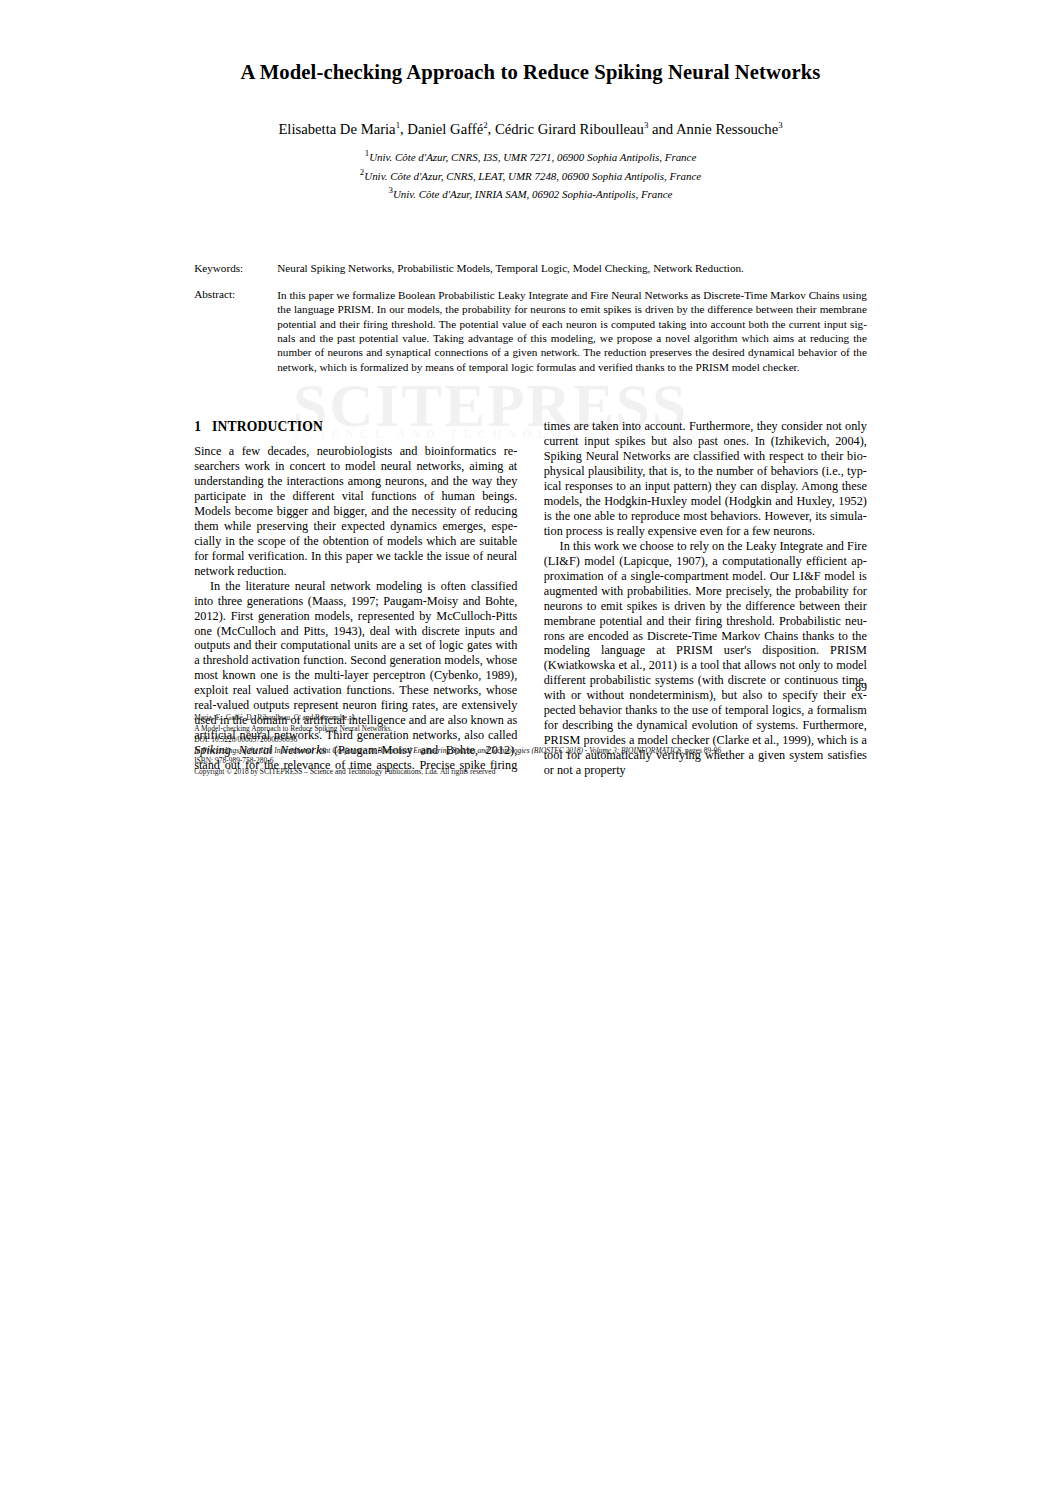A Model-checking Approach to Reduce Spiking Neural Networks
Elisabetta De Maria1, Daniel Gaffé2, Cédric Girard Riboulleau3 and Annie Ressouche3
1Univ. Côte d'Azur, CNRS, I3S, UMR 7271, 06900 Sophia Antipolis, France
2Univ. Côte d'Azur, CNRS, LEAT, UMR 7248, 06900 Sophia Antipolis, France
3Univ. Côte d'Azur, INRIA SAM, 06902 Sophia-Antipolis, France
Keywords:
Neural Spiking Networks, Probabilistic Models, Temporal Logic, Model Checking, Network Reduction.
Abstract:
In this paper we formalize Boolean Probabilistic Leaky Integrate and Fire Neural Networks as Discrete-Time Markov Chains using the language PRISM. In our models, the probability for neurons to emit spikes is driven by the difference between their membrane potential and their firing threshold. The potential value of each neuron is computed taking into account both the current input signals and the past potential value. Taking advantage of this modeling, we propose a novel algorithm which aims at reducing the number of neurons and synaptical connections of a given network. The reduction preserves the desired dynamical behavior of the network, which is formalized by means of temporal logic formulas and verified thanks to the PRISM model checker.
SCITEPRESSSCIENCE AND TECHNOLOGY PUBLICATIONS
1 INTRODUCTION
Since a few decades, neurobiologists and bioinformatics researchers work in concert to model neural networks, aiming at understanding the interactions among neurons, and the way they participate in the different vital functions of human beings. Models become bigger and bigger, and the necessity of reducing them while preserving their expected dynamics emerges, especially in the scope of the obtention of models which are suitable for formal verification. In this paper we tackle the issue of neural network reduction.
In the literature neural network modeling is often classified into three generations (Maass, 1997; Paugam-Moisy and Bohte, 2012). First generation models, represented by McCulloch-Pitts one (McCulloch and Pitts, 1943), deal with discrete inputs and outputs and their computational units are a set of logic gates with a threshold activation function. Second generation models, whose most known one is the multi-layer perceptron (Cybenko, 1989), exploit real valued activation functions. These networks, whose real-valued outputs represent neuron firing rates, are extensively used in the domain of artificial intelligence and are also known as artificial neural networks. Third generation networks, also called Spiking Neural Networks (Paugam-Moisy and Bohte, 2012), stand out for the relevance of time aspects. Precise spike firing times are taken into account. Furthermore, they consider not only current input spikes but also past ones. In (Izhikevich, 2004), Spiking Neural Networks are classified with respect to their biophysical plausibility, that is, to the number of behaviors (i.e., typical responses to an input pattern) they can display. Among these models, the Hodgkin-Huxley model (Hodgkin and Huxley, 1952) is the one able to reproduce most behaviors. However, its simulation process is really expensive even for a few neurons.
In this work we choose to rely on the Leaky Integrate and Fire (LI&F) model (Lapicque, 1907), a computationally efficient approximation of a single-compartment model. Our LI&F model is augmented with probabilities. More precisely, the probability for neurons to emit spikes is driven by the difference between their membrane potential and their firing threshold. Probabilistic neurons are encoded as Discrete-Time Markov Chains thanks to the modeling language at PRISM user's disposition. PRISM (Kwiatkowska et al., 2011) is a tool that allows not only to model different probabilistic systems (with discrete or continuous time, with or without nondeterminism), but also to specify their expected behavior thanks to the use of temporal logics, a formalism for describing the dynamical evolution of systems. Furthermore, PRISM provides a model checker (Clarke et al., 1999), which is a tool for automatically verifying whether a given system satisfies or not a property
89
Maria, E., Gaffé, D., Riboulleau, C. and Ressouche, A.
A Model-checking Approach to Reduce Spiking Neural Networks.
DOI: 10.5220/0006572000890096
In Proceedings of the 11th International Joint Conference on Biomedical Engineering Systems and Technologies (BIOSTEC 2018) - Volume 3: BIOINFORMATICS, pages 89-96
ISBN: 978-989-758-280-6
Copyright © 2018 by SCITEPRESS – Science and Technology Publications, Lda. All rights reserved